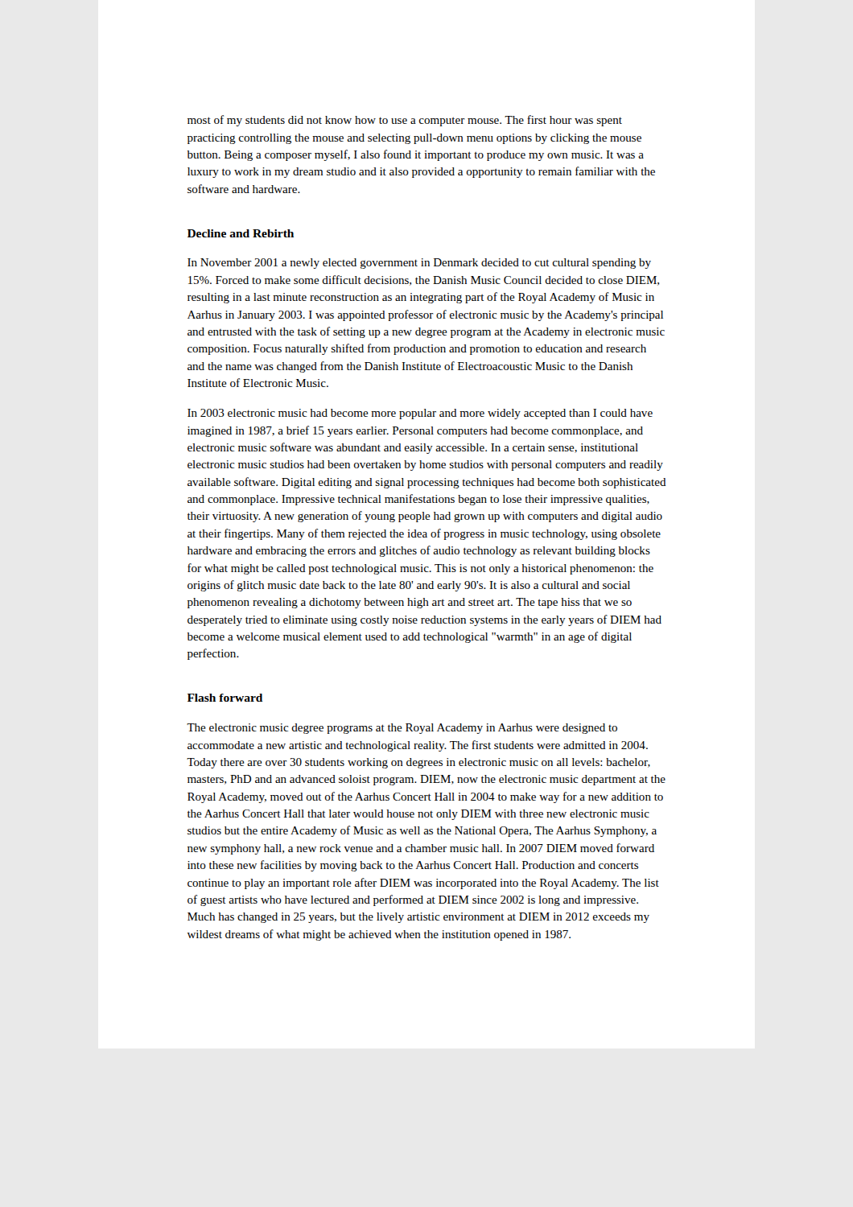most of my students did not know how to use a computer mouse. The first hour was spent practicing controlling the mouse and selecting pull-down menu options by clicking the mouse button. Being a composer myself, I also found it important to produce my own music. It was a luxury to work in my dream studio and it also provided a opportunity to remain familiar with the software and hardware.
Decline and Rebirth
In November 2001 a newly elected government in Denmark decided to cut cultural spending by 15%. Forced to make some difficult decisions, the Danish Music Council decided to close DIEM, resulting in a last minute reconstruction as an integrating part of the Royal Academy of Music in Aarhus in January 2003. I was appointed professor of electronic music by the Academy's principal and entrusted with the task of setting up a new degree program at the Academy in electronic music composition. Focus naturally shifted from production and promotion to education and research and the name was changed from the Danish Institute of Electroacoustic Music to the Danish Institute of Electronic Music.
In 2003 electronic music had become more popular and more widely accepted than I could have imagined in 1987, a brief 15 years earlier. Personal computers had become commonplace, and electronic music software was abundant and easily accessible. In a certain sense, institutional electronic music studios had been overtaken by home studios with personal computers and readily available software. Digital editing and signal processing techniques had become both sophisticated and commonplace. Impressive technical manifestations began to lose their impressive qualities, their virtuosity. A new generation of young people had grown up with computers and digital audio at their fingertips. Many of them rejected the idea of progress in music technology, using obsolete hardware and embracing the errors and glitches of audio technology as relevant building blocks for what might be called post technological music. This is not only a historical phenomenon: the origins of glitch music date back to the late 80' and early 90's. It is also a cultural and social phenomenon revealing a dichotomy between high art and street art. The tape hiss that we so desperately tried to eliminate using costly noise reduction systems in the early years of DIEM had become a welcome musical element used to add technological "warmth" in an age of digital perfection.
Flash forward
The electronic music degree programs at the Royal Academy in Aarhus were designed to accommodate a new artistic and technological reality. The first students were admitted in 2004. Today there are over 30 students working on degrees in electronic music on all levels: bachelor, masters, PhD and an advanced soloist program. DIEM, now the electronic music department at the Royal Academy, moved out of the Aarhus Concert Hall in 2004 to make way for a new addition to the Aarhus Concert Hall that later would house not only DIEM with three new electronic music studios but the entire Academy of Music as well as the National Opera, The Aarhus Symphony, a new symphony hall, a new rock venue and a chamber music hall. In 2007 DIEM moved forward into these new facilities by moving back to the Aarhus Concert Hall. Production and concerts continue to play an important role after DIEM was incorporated into the Royal Academy. The list of guest artists who have lectured and performed at DIEM since 2002 is long and impressive. Much has changed in 25 years, but the lively artistic environment at DIEM in 2012 exceeds my wildest dreams of what might be achieved when the institution opened in 1987.